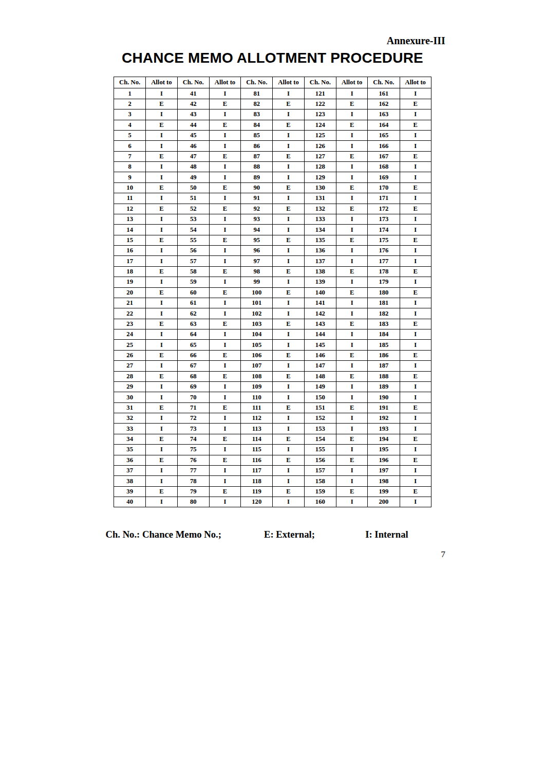Annexure-III
CHANCE MEMO ALLOTMENT PROCEDURE
| Ch. No. | Allot to | Ch. No. | Allot to | Ch. No. | Allot to | Ch. No. | Allot to | Ch. No. | Allot to |
| --- | --- | --- | --- | --- | --- | --- | --- | --- | --- |
| 1 | I | 41 | I | 81 | I | 121 | I | 161 | I |
| 2 | E | 42 | E | 82 | E | 122 | E | 162 | E |
| 3 | I | 43 | I | 83 | I | 123 | I | 163 | I |
| 4 | E | 44 | E | 84 | E | 124 | E | 164 | E |
| 5 | I | 45 | I | 85 | I | 125 | I | 165 | I |
| 6 | I | 46 | I | 86 | I | 126 | I | 166 | I |
| 7 | E | 47 | E | 87 | E | 127 | E | 167 | E |
| 8 | I | 48 | I | 88 | I | 128 | I | 168 | I |
| 9 | I | 49 | I | 89 | I | 129 | I | 169 | I |
| 10 | E | 50 | E | 90 | E | 130 | E | 170 | E |
| 11 | I | 51 | I | 91 | I | 131 | I | 171 | I |
| 12 | E | 52 | E | 92 | E | 132 | E | 172 | E |
| 13 | I | 53 | I | 93 | I | 133 | I | 173 | I |
| 14 | I | 54 | I | 94 | I | 134 | I | 174 | I |
| 15 | E | 55 | E | 95 | E | 135 | E | 175 | E |
| 16 | I | 56 | I | 96 | I | 136 | I | 176 | I |
| 17 | I | 57 | I | 97 | I | 137 | I | 177 | I |
| 18 | E | 58 | E | 98 | E | 138 | E | 178 | E |
| 19 | I | 59 | I | 99 | I | 139 | I | 179 | I |
| 20 | E | 60 | E | 100 | E | 140 | E | 180 | E |
| 21 | I | 61 | I | 101 | I | 141 | I | 181 | I |
| 22 | I | 62 | I | 102 | I | 142 | I | 182 | I |
| 23 | E | 63 | E | 103 | E | 143 | E | 183 | E |
| 24 | I | 64 | I | 104 | I | 144 | I | 184 | I |
| 25 | I | 65 | I | 105 | I | 145 | I | 185 | I |
| 26 | E | 66 | E | 106 | E | 146 | E | 186 | E |
| 27 | I | 67 | I | 107 | I | 147 | I | 187 | I |
| 28 | E | 68 | E | 108 | E | 148 | E | 188 | E |
| 29 | I | 69 | I | 109 | I | 149 | I | 189 | I |
| 30 | I | 70 | I | 110 | I | 150 | I | 190 | I |
| 31 | E | 71 | E | 111 | E | 151 | E | 191 | E |
| 32 | I | 72 | I | 112 | I | 152 | I | 192 | I |
| 33 | I | 73 | I | 113 | I | 153 | I | 193 | I |
| 34 | E | 74 | E | 114 | E | 154 | E | 194 | E |
| 35 | I | 75 | I | 115 | I | 155 | I | 195 | I |
| 36 | E | 76 | E | 116 | E | 156 | E | 196 | E |
| 37 | I | 77 | I | 117 | I | 157 | I | 197 | I |
| 38 | I | 78 | I | 118 | I | 158 | I | 198 | I |
| 39 | E | 79 | E | 119 | E | 159 | E | 199 | E |
| 40 | I | 80 | I | 120 | I | 160 | I | 200 | I |
Ch. No.: Chance Memo No.; E: External; I: Internal
7